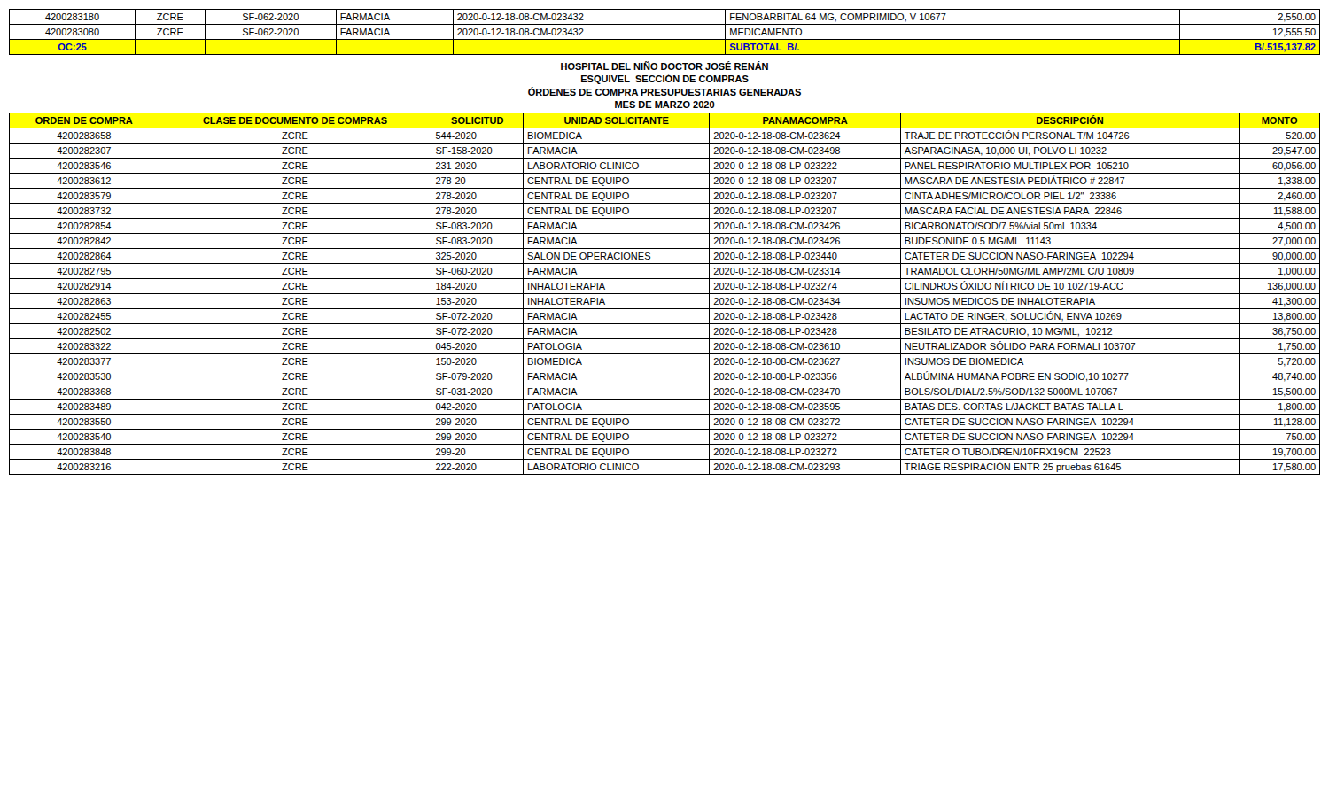| 4200283180 | ZCRE | SF-062-2020 | FARMACIA | 2020-0-12-18-08-CM-023432 | FENOBARBITAL 64 MG, COMPRIMIDO, V 10677 | 2,550.00 |
| 4200283080 | ZCRE | SF-062-2020 | FARMACIA | 2020-0-12-18-08-CM-023432 | MEDICAMENTO | 12,555.50 |
| OC:25 | | | | | SUBTOTAL B/. | B/.515,137.82 |
HOSPITAL DEL NIÑO DOCTOR JOSÉ RENÁN
ESQUIVEL SECCIÓN DE COMPRAS
ÓRDENES DE COMPRA PRESUPUESTARIAS GENERADAS
MES DE MARZO 2020
| ORDEN DE COMPRA | CLASE DE DOCUMENTO DE COMPRAS | SOLICITUD | UNIDAD SOLICITANTE | PANAMACOMPRA | DESCRIPCIÓN | MONTO |
| --- | --- | --- | --- | --- | --- | --- |
| 4200283658 | ZCRE | 544-2020 | BIOMEDICA | 2020-0-12-18-08-CM-023624 | TRAJE DE PROTECCIÓN PERSONAL T/M 104726 | 520.00 |
| 4200282307 | ZCRE | SF-158-2020 | FARMACIA | 2020-0-12-18-08-CM-023498 | ASPARAGINASA, 10,000 UI, POLVO LI 10232 | 29,547.00 |
| 4200283546 | ZCRE | 231-2020 | LABORATORIO CLINICO | 2020-0-12-18-08-LP-023222 | PANEL RESPIRATORIO MULTIPLEX POR 105210 | 60,056.00 |
| 4200283612 | ZCRE | 278-20 | CENTRAL DE EQUIPO | 2020-0-12-18-08-LP-023207 | MASCARA DE ANESTESIA PEDIÁTRICO # 22847 | 1,338.00 |
| 4200283579 | ZCRE | 278-2020 | CENTRAL DE EQUIPO | 2020-0-12-18-08-LP-023207 | CINTA ADHES/MICRO/COLOR PIEL 1/2" 23386 | 2,460.00 |
| 4200283732 | ZCRE | 278-2020 | CENTRAL DE EQUIPO | 2020-0-12-18-08-LP-023207 | MASCARA FACIAL DE ANESTESIA PARA 22846 | 11,588.00 |
| 4200282854 | ZCRE | SF-083-2020 | FARMACIA | 2020-0-12-18-08-CM-023426 | BICARBONATO/SOD/7.5%/vial 50ml 10334 | 4,500.00 |
| 4200282842 | ZCRE | SF-083-2020 | FARMACIA | 2020-0-12-18-08-CM-023426 | BUDESONIDE 0.5 MG/ML 11143 | 27,000.00 |
| 4200282864 | ZCRE | 325-2020 | SALON DE OPERACIONES | 2020-0-12-18-08-LP-023440 | CATETER DE SUCCION NASO-FARINGEA 102294 | 90,000.00 |
| 4200282795 | ZCRE | SF-060-2020 | FARMACIA | 2020-0-12-18-08-CM-023314 | TRAMADOL CLORH/50MG/ML AMP/2ML C/U 10809 | 1,000.00 |
| 4200282914 | ZCRE | 184-2020 | INHALOTERAPIA | 2020-0-12-18-08-LP-023274 | CILINDROS ÓXIDO NÍTRICO DE 10 102719-ACC | 136,000.00 |
| 4200282863 | ZCRE | 153-2020 | INHALOTERAPIA | 2020-0-12-18-08-CM-023434 | INSUMOS MEDICOS DE INHALOTERAPIA | 41,300.00 |
| 4200282455 | ZCRE | SF-072-2020 | FARMACIA | 2020-0-12-18-08-LP-023428 | LACTATO DE RINGER, SOLUCIÓN, ENVA 10269 | 13,800.00 |
| 4200282502 | ZCRE | SF-072-2020 | FARMACIA | 2020-0-12-18-08-LP-023428 | BESILATO DE ATRACURIO, 10 MG/ML, 10212 | 36,750.00 |
| 4200283322 | ZCRE | 045-2020 | PATOLOGIA | 2020-0-12-18-08-CM-023610 | NEUTRALIZADOR SÓLIDO PARA FORMALI 103707 | 1,750.00 |
| 4200283377 | ZCRE | 150-2020 | BIOMEDICA | 2020-0-12-18-08-CM-023627 | INSUMOS DE BIOMEDICA | 5,720.00 |
| 4200283530 | ZCRE | SF-079-2020 | FARMACIA | 2020-0-12-18-08-LP-023356 | ALBÚMINA HUMANA POBRE EN SODIO,10 10277 | 48,740.00 |
| 4200283368 | ZCRE | SF-031-2020 | FARMACIA | 2020-0-12-18-08-CM-023470 | BOLS/SOL/DIAL/2.5%/SOD/132 5000ML 107067 | 15,500.00 |
| 4200283489 | ZCRE | 042-2020 | PATOLOGIA | 2020-0-12-18-08-CM-023595 | BATAS DES. CORTAS L/JACKET BATAS TALLA L | 1,800.00 |
| 4200283550 | ZCRE | 299-2020 | CENTRAL DE EQUIPO | 2020-0-12-18-08-CM-023272 | CATETER DE SUCCION NASO-FARINGEA 102294 | 11,128.00 |
| 4200283540 | ZCRE | 299-2020 | CENTRAL DE EQUIPO | 2020-0-12-18-08-LP-023272 | CATETER DE SUCCION NASO-FARINGEA 102294 | 750.00 |
| 4200283848 | ZCRE | 299-20 | CENTRAL DE EQUIPO | 2020-0-12-18-08-LP-023272 | CATETER O TUBO/DREN/10FRX19CM 22523 | 19,700.00 |
| 4200283216 | ZCRE | 222-2020 | LABORATORIO CLINICO | 2020-0-12-18-08-CM-023293 | TRIAGE RESPIRACIÒN ENTR 25 pruebas 61645 | 17,580.00 |